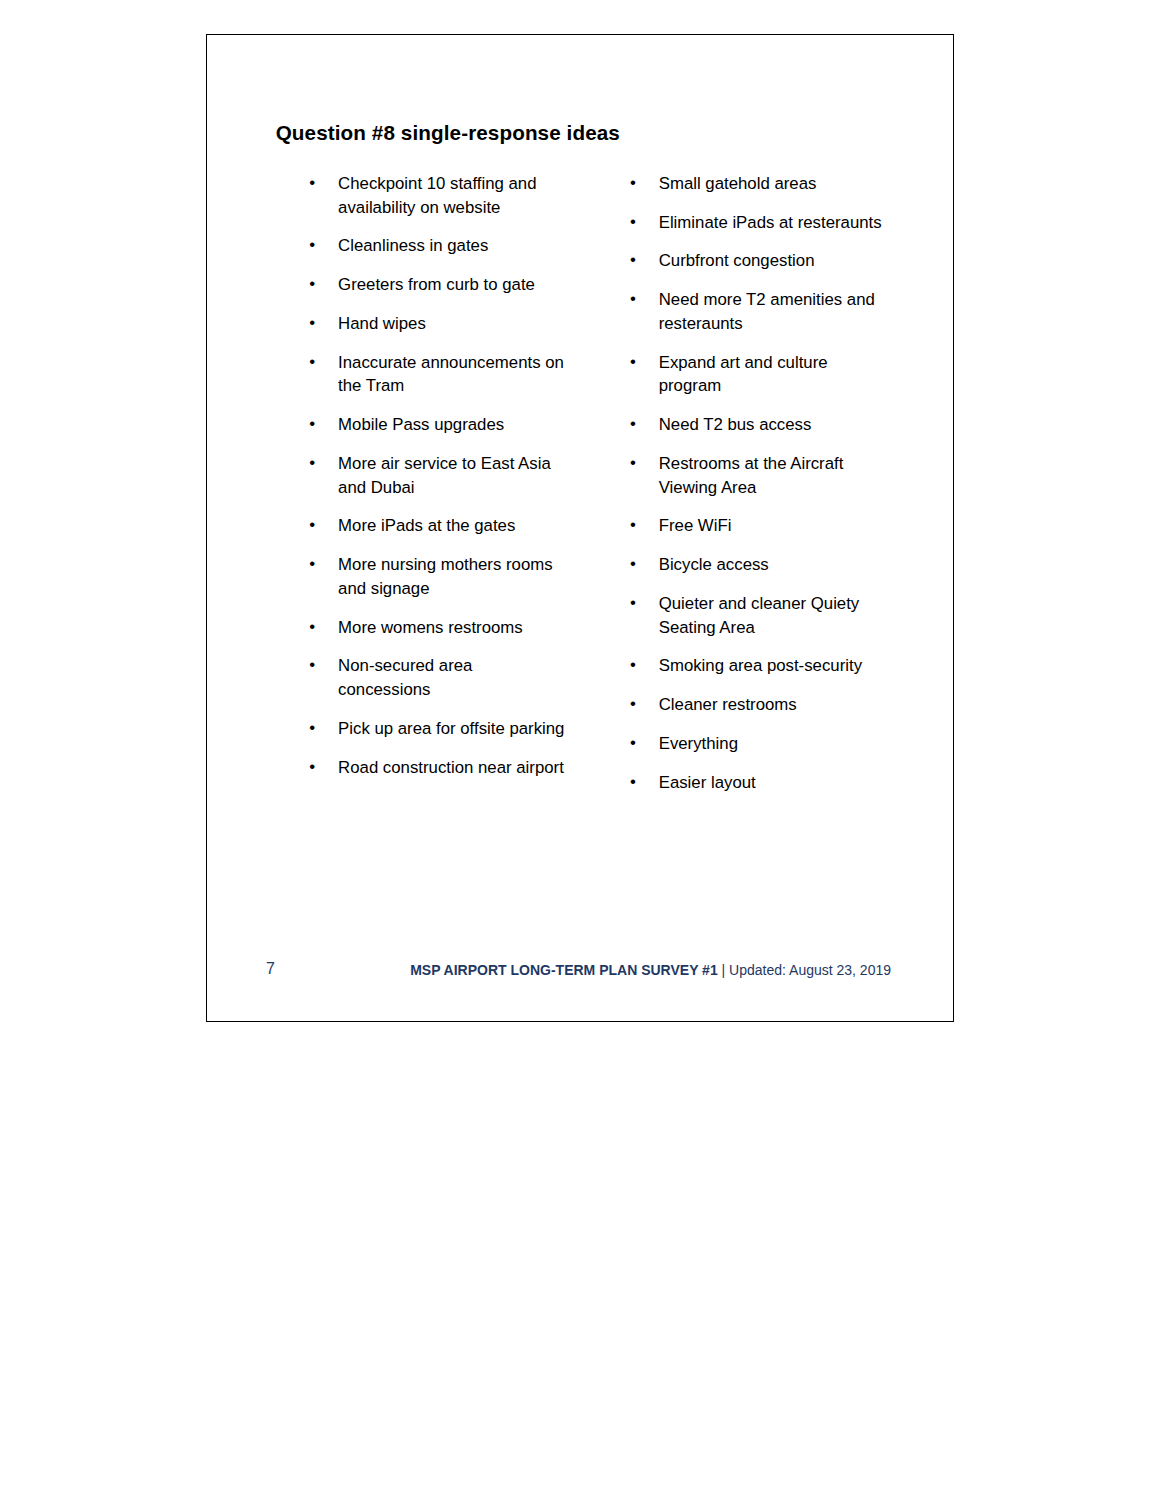Question #8 single-response ideas
Checkpoint 10 staffing and availability on website
Cleanliness in gates
Greeters from curb to gate
Hand wipes
Inaccurate announcements on the Tram
Mobile Pass upgrades
More air service to East Asia and Dubai
More iPads at the gates
More nursing mothers rooms and signage
More womens restrooms
Non-secured area concessions
Pick up area for offsite parking
Road construction near airport
Small gatehold areas
Eliminate iPads at resteraunts
Curbfront congestion
Need more T2 amenities and resteraunts
Expand art and culture program
Need T2 bus access
Restrooms at the Aircraft Viewing Area
Free WiFi
Bicycle access
Quieter and cleaner Quiety Seating Area
Smoking area post-security
Cleaner restrooms
Everything
Easier layout
7
MSP AIRPORT LONG-TERM PLAN SURVEY #1 | Updated: August 23, 2019